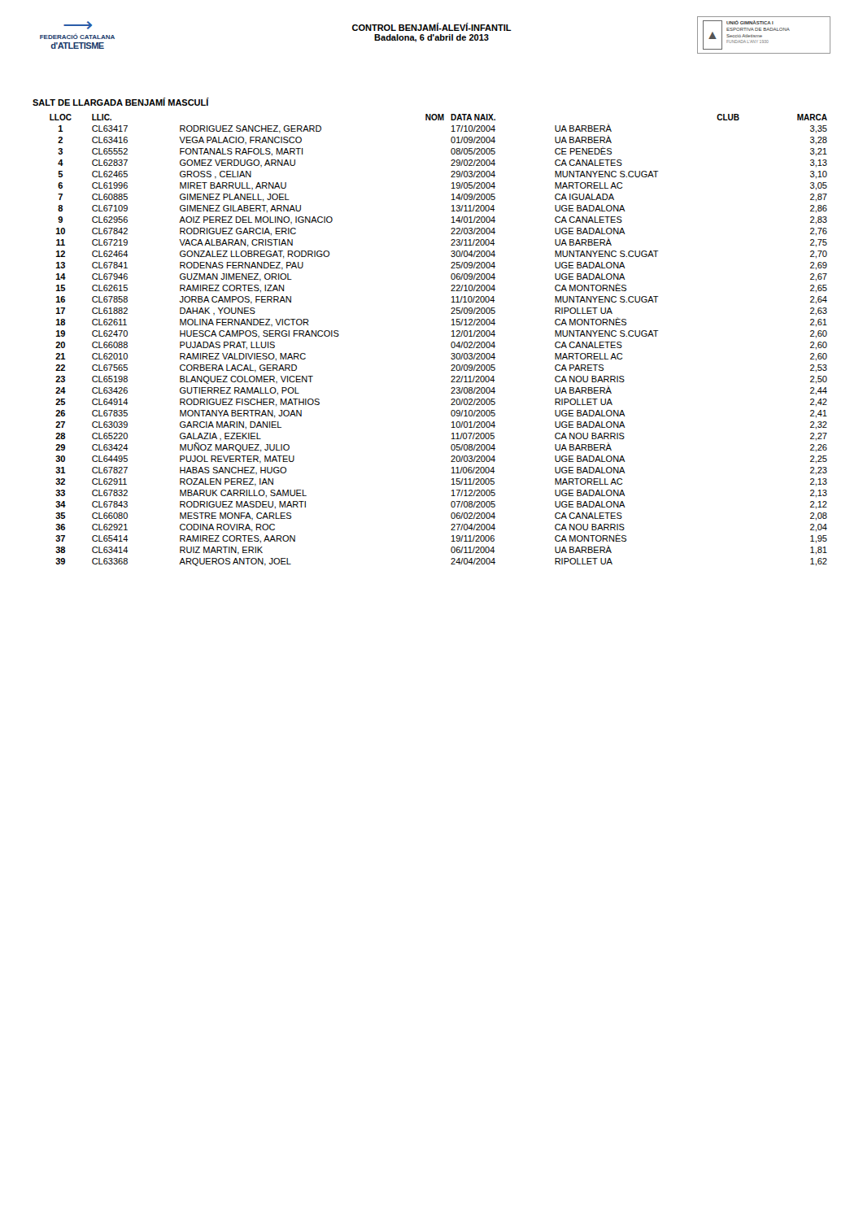⟶
FEDERACIÓ CATALANA
d'ATLETISME
CONTROL BENJAMÍ-ALEVÍ-INFANTIL
Badalona, 6 d'abril de 2013
▲
UNIÓ GIMNÀSTICA I
ESPORTIVA DE BADALONA
Secció Atletisme
FUNDADA L'ANY 1930
SALT DE LLARGADA BENJAMÍ MASCULÍ
| LLOC | LLIC. | NOM | DATA NAIX. | CLUB | MARCA |
| --- | --- | --- | --- | --- | --- |
| 1 | CL63417 | RODRIGUEZ SANCHEZ, GERARD | 17/10/2004 | UA BARBERÀ | 3,35 |
| 2 | CL63416 | VEGA PALACIO, FRANCISCO | 01/09/2004 | UA BARBERÀ | 3,28 |
| 3 | CL65552 | FONTANALS RAFOLS, MARTI | 08/05/2005 | CE PENEDÈS | 3,21 |
| 4 | CL62837 | GOMEZ VERDUGO, ARNAU | 29/02/2004 | CA CANALETES | 3,13 |
| 5 | CL62465 | GROSS , CELIAN | 29/03/2004 | MUNTANYENC S.CUGAT | 3,10 |
| 6 | CL61996 | MIRET BARRULL, ARNAU | 19/05/2004 | MARTORELL AC | 3,05 |
| 7 | CL60885 | GIMENEZ PLANELL, JOEL | 14/09/2005 | CA IGUALADA | 2,87 |
| 8 | CL67109 | GIMENEZ GILABERT, ARNAU | 13/11/2004 | UGE BADALONA | 2,86 |
| 9 | CL62956 | AOIZ PEREZ DEL MOLINO, IGNACIO | 14/01/2004 | CA CANALETES | 2,83 |
| 10 | CL67842 | RODRIGUEZ GARCIA, ERIC | 22/03/2004 | UGE BADALONA | 2,76 |
| 11 | CL67219 | VACA ALBARAN, CRISTIAN | 23/11/2004 | UA BARBERÀ | 2,75 |
| 12 | CL62464 | GONZALEZ LLOBREGAT, RODRIGO | 30/04/2004 | MUNTANYENC S.CUGAT | 2,70 |
| 13 | CL67841 | RODENAS FERNANDEZ, PAU | 25/09/2004 | UGE BADALONA | 2,69 |
| 14 | CL67946 | GUZMAN JIMENEZ, ORIOL | 06/09/2004 | UGE BADALONA | 2,67 |
| 15 | CL62615 | RAMIREZ CORTES, IZAN | 22/10/2004 | CA MONTORNÈS | 2,65 |
| 16 | CL67858 | JORBA CAMPOS, FERRAN | 11/10/2004 | MUNTANYENC S.CUGAT | 2,64 |
| 17 | CL61882 | DAHAK , YOUNES | 25/09/2005 | RIPOLLET UA | 2,63 |
| 18 | CL62611 | MOLINA FERNANDEZ, VICTOR | 15/12/2004 | CA MONTORNÈS | 2,61 |
| 19 | CL62470 | HUESCA CAMPOS, SERGI FRANCOIS | 12/01/2004 | MUNTANYENC S.CUGAT | 2,60 |
| 20 | CL66088 | PUJADAS PRAT, LLUIS | 04/02/2004 | CA CANALETES | 2,60 |
| 21 | CL62010 | RAMIREZ VALDIVIESO, MARC | 30/03/2004 | MARTORELL AC | 2,60 |
| 22 | CL67565 | CORBERA LACAL, GERARD | 20/09/2005 | CA PARETS | 2,53 |
| 23 | CL65198 | BLANQUEZ COLOMER, VICENT | 22/11/2004 | CA NOU BARRIS | 2,50 |
| 24 | CL63426 | GUTIERREZ RAMALLO, POL | 23/08/2004 | UA BARBERÀ | 2,44 |
| 25 | CL64914 | RODRIGUEZ FISCHER, MATHIOS | 20/02/2005 | RIPOLLET UA | 2,42 |
| 26 | CL67835 | MONTANYA BERTRAN, JOAN | 09/10/2005 | UGE BADALONA | 2,41 |
| 27 | CL63039 | GARCIA MARIN, DANIEL | 10/01/2004 | UGE BADALONA | 2,32 |
| 28 | CL65220 | GALAZIA , EZEKIEL | 11/07/2005 | CA NOU BARRIS | 2,27 |
| 29 | CL63424 | MUÑOZ MARQUEZ, JULIO | 05/08/2004 | UA BARBERÀ | 2,26 |
| 30 | CL64495 | PUJOL REVERTER, MATEU | 20/03/2004 | UGE BADALONA | 2,25 |
| 31 | CL67827 | HABAS SANCHEZ, HUGO | 11/06/2004 | UGE BADALONA | 2,23 |
| 32 | CL62911 | ROZALEN PEREZ, IAN | 15/11/2005 | MARTORELL AC | 2,13 |
| 33 | CL67832 | MBARUK CARRILLO, SAMUEL | 17/12/2005 | UGE BADALONA | 2,13 |
| 34 | CL67843 | RODRIGUEZ MASDEU, MARTI | 07/08/2005 | UGE BADALONA | 2,12 |
| 35 | CL66080 | MESTRE MONFA, CARLES | 06/02/2004 | CA CANALETES | 2,08 |
| 36 | CL62921 | CODINA ROVIRA, ROC | 27/04/2004 | CA NOU BARRIS | 2,04 |
| 37 | CL65414 | RAMIREZ CORTES, AARON | 19/11/2006 | CA MONTORNÈS | 1,95 |
| 38 | CL63414 | RUIZ MARTIN, ERIK | 06/11/2004 | UA BARBERÀ | 1,81 |
| 39 | CL63368 | ARQUEROS ANTON, JOEL | 24/04/2004 | RIPOLLET UA | 1,62 |